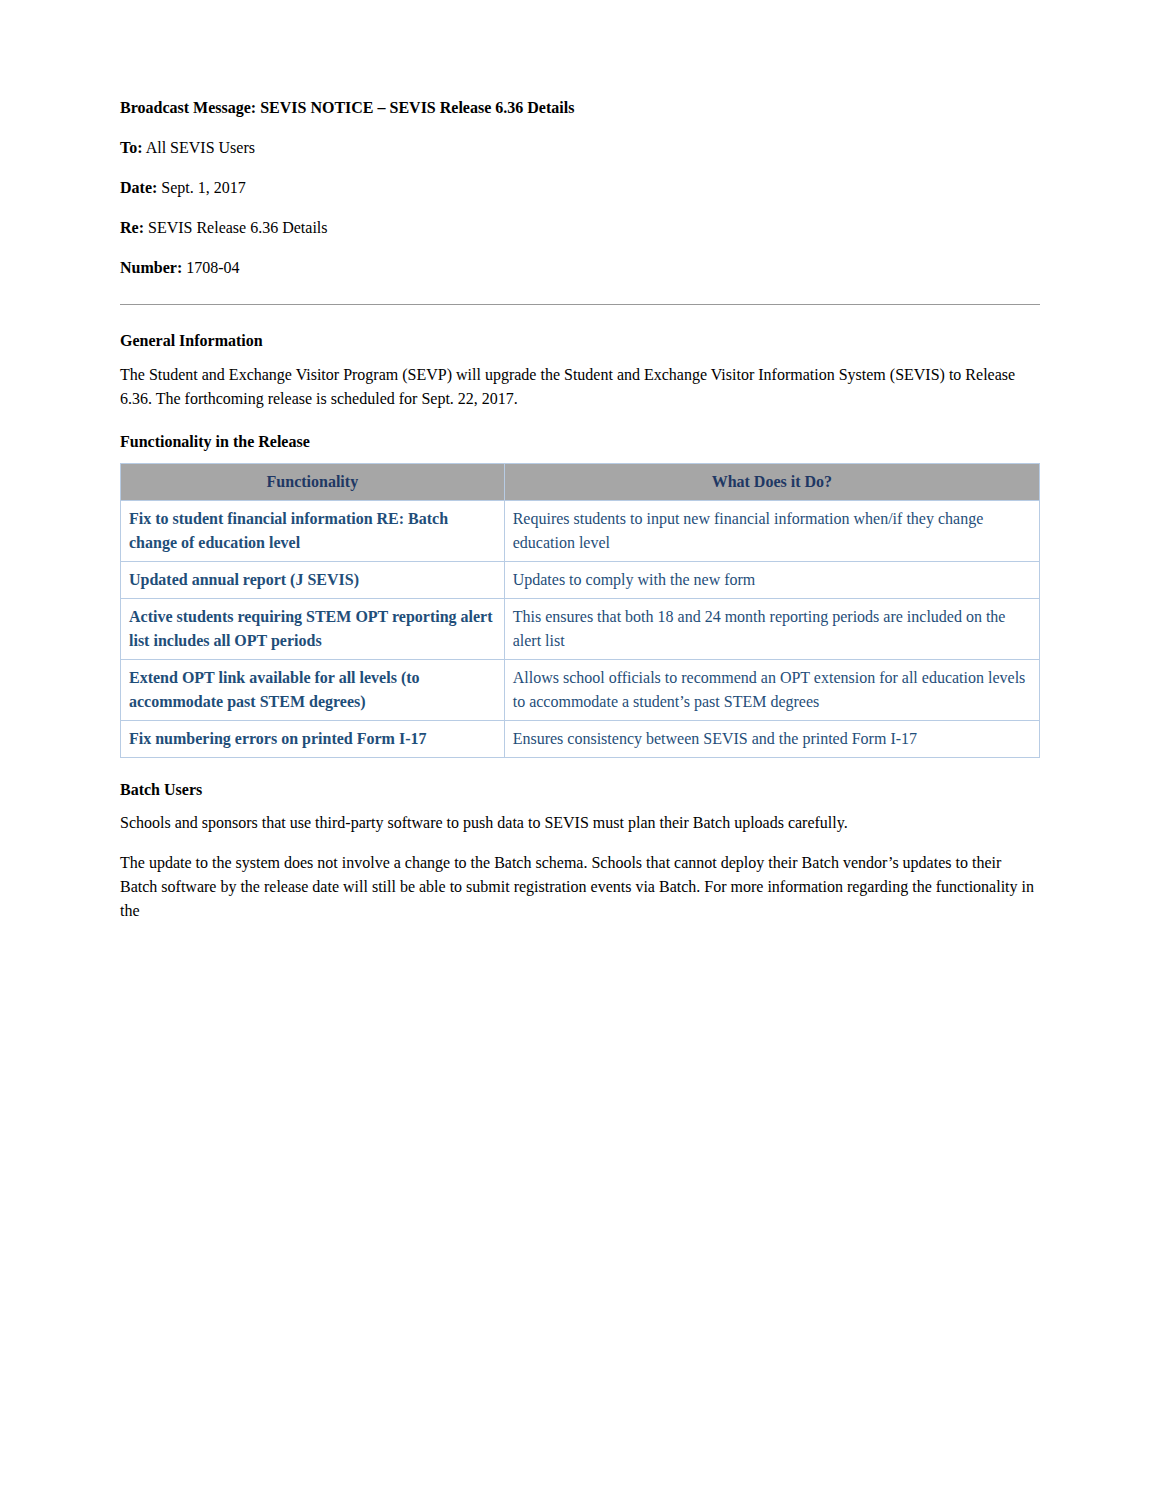Broadcast Message: SEVIS NOTICE – SEVIS Release 6.36 Details
To: All SEVIS Users
Date: Sept. 1, 2017
Re: SEVIS Release 6.36 Details
Number: 1708-04
General Information
The Student and Exchange Visitor Program (SEVP) will upgrade the Student and Exchange Visitor Information System (SEVIS) to Release 6.36. The forthcoming release is scheduled for Sept. 22, 2017.
Functionality in the Release
| Functionality | What Does it Do? |
| --- | --- |
| Fix to student financial information RE: Batch change of education level | Requires students to input new financial information when/if they change education level |
| Updated annual report (J SEVIS) | Updates to comply with the new form |
| Active students requiring STEM OPT reporting alert list includes all OPT periods | This ensures that both 18 and 24 month reporting periods are included on the alert list |
| Extend OPT link available for all levels (to accommodate past STEM degrees) | Allows school officials to recommend an OPT extension for all education levels to accommodate a student’s past STEM degrees |
| Fix numbering errors on printed Form I-17 | Ensures consistency between SEVIS and the printed Form I-17 |
Batch Users
Schools and sponsors that use third-party software to push data to SEVIS must plan their Batch uploads carefully.
The update to the system does not involve a change to the Batch schema. Schools that cannot deploy their Batch vendor’s updates to their Batch software by the release date will still be able to submit registration events via Batch. For more information regarding the functionality in the